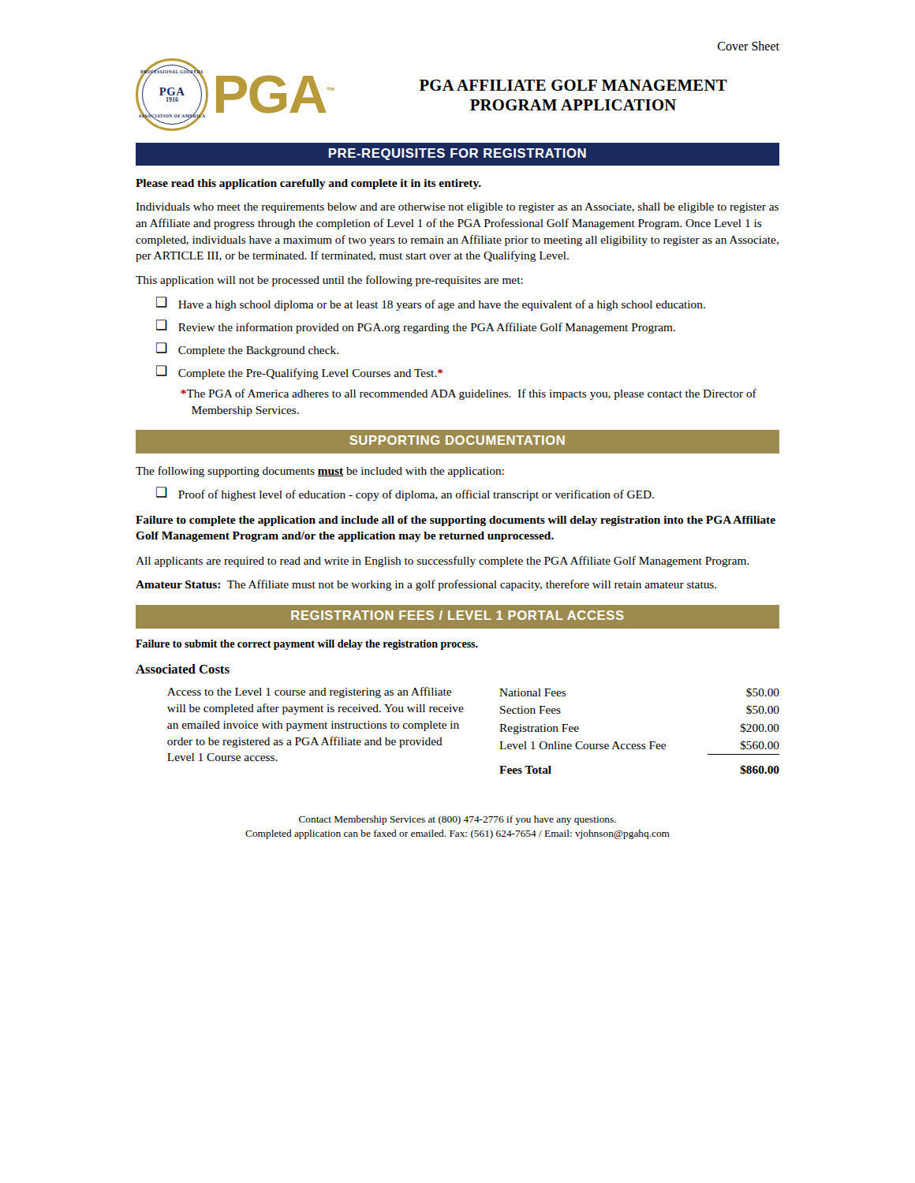Cover Sheet
Professional Golfers
PGA 1916
Association of America
PGA™
PGA AFFILIATE GOLF MANAGEMENT
PROGRAM APPLICATION
PRE-REQUISITES FOR REGISTRATION
Please read this application carefully and complete it in its entirety.
Individuals who meet the requirements below and are otherwise not eligible to register as an Associate, shall be eligible to register as an Affiliate and progress through the completion of Level 1 of the PGA Professional Golf Management Program. Once Level 1 is completed, individuals have a maximum of two years to remain an Affiliate prior to meeting all eligibility to register as an Associate, per ARTICLE III, or be terminated. If terminated, must start over at the Qualifying Level.
This application will not be processed until the following pre-requisites are met:
Have a high school diploma or be at least 18 years of age and have the equivalent of a high school education.
Review the information provided on PGA.org regarding the PGA Affiliate Golf Management Program.
Complete the Background check.
Complete the Pre-Qualifying Level Courses and Test.*
*The PGA of America adheres to all recommended ADA guidelines. If this impacts you, please contact the Director of Membership Services.
SUPPORTING DOCUMENTATION
The following supporting documents must be included with the application:
Proof of highest level of education - copy of diploma, an official transcript or verification of GED.
Failure to complete the application and include all of the supporting documents will delay registration into the PGA Affiliate Golf Management Program and/or the application may be returned unprocessed.
All applicants are required to read and write in English to successfully complete the PGA Affiliate Golf Management Program.
Amateur Status: The Affiliate must not be working in a golf professional capacity, therefore will retain amateur status.
REGISTRATION FEES / LEVEL 1 PORTAL ACCESS
Failure to submit the correct payment will delay the registration process.
Associated Costs
Access to the Level 1 course and registering as an Affiliate will be completed after payment is received. You will receive an emailed invoice with payment instructions to complete in order to be registered as a PGA Affiliate and be provided Level 1 Course access.
| National Fees | $50.00 |
| Section Fees | $50.00 |
| Registration Fee | $200.00 |
| Level 1 Online Course Access Fee | $560.00 |
| Fees Total | $860.00 |
Contact Membership Services at (800) 474-2776 if you have any questions.
Completed application can be faxed or emailed. Fax: (561) 624-7654 / Email: vjohnson@pgahq.com